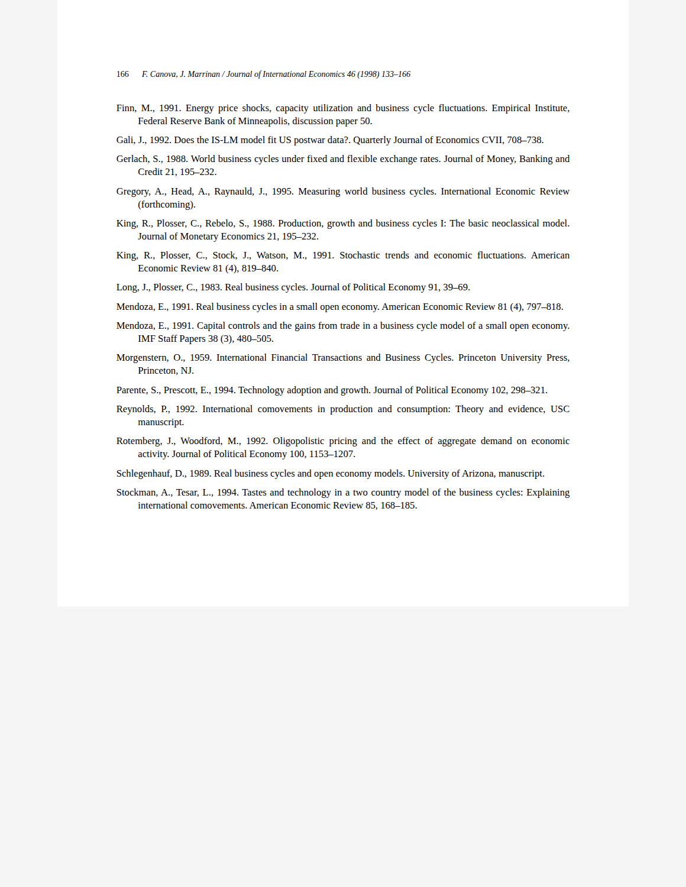166 F. Canova, J. Marrinan / Journal of International Economics 46 (1998) 133–166
Finn, M., 1991. Energy price shocks, capacity utilization and business cycle fluctuations. Empirical Institute, Federal Reserve Bank of Minneapolis, discussion paper 50.
Gali, J., 1992. Does the IS-LM model fit US postwar data?. Quarterly Journal of Economics CVII, 708–738.
Gerlach, S., 1988. World business cycles under fixed and flexible exchange rates. Journal of Money, Banking and Credit 21, 195–232.
Gregory, A., Head, A., Raynauld, J., 1995. Measuring world business cycles. International Economic Review (forthcoming).
King, R., Plosser, C., Rebelo, S., 1988. Production, growth and business cycles I: The basic neoclassical model. Journal of Monetary Economics 21, 195–232.
King, R., Plosser, C., Stock, J., Watson, M., 1991. Stochastic trends and economic fluctuations. American Economic Review 81 (4), 819–840.
Long, J., Plosser, C., 1983. Real business cycles. Journal of Political Economy 91, 39–69.
Mendoza, E., 1991. Real business cycles in a small open economy. American Economic Review 81 (4), 797–818.
Mendoza, E., 1991. Capital controls and the gains from trade in a business cycle model of a small open economy. IMF Staff Papers 38 (3), 480–505.
Morgenstern, O., 1959. International Financial Transactions and Business Cycles. Princeton University Press, Princeton, NJ.
Parente, S., Prescott, E., 1994. Technology adoption and growth. Journal of Political Economy 102, 298–321.
Reynolds, P., 1992. International comovements in production and consumption: Theory and evidence, USC manuscript.
Rotemberg, J., Woodford, M., 1992. Oligopolistic pricing and the effect of aggregate demand on economic activity. Journal of Political Economy 100, 1153–1207.
Schlegenhauf, D., 1989. Real business cycles and open economy models. University of Arizona, manuscript.
Stockman, A., Tesar, L., 1994. Tastes and technology in a two country model of the business cycles: Explaining international comovements. American Economic Review 85, 168–185.